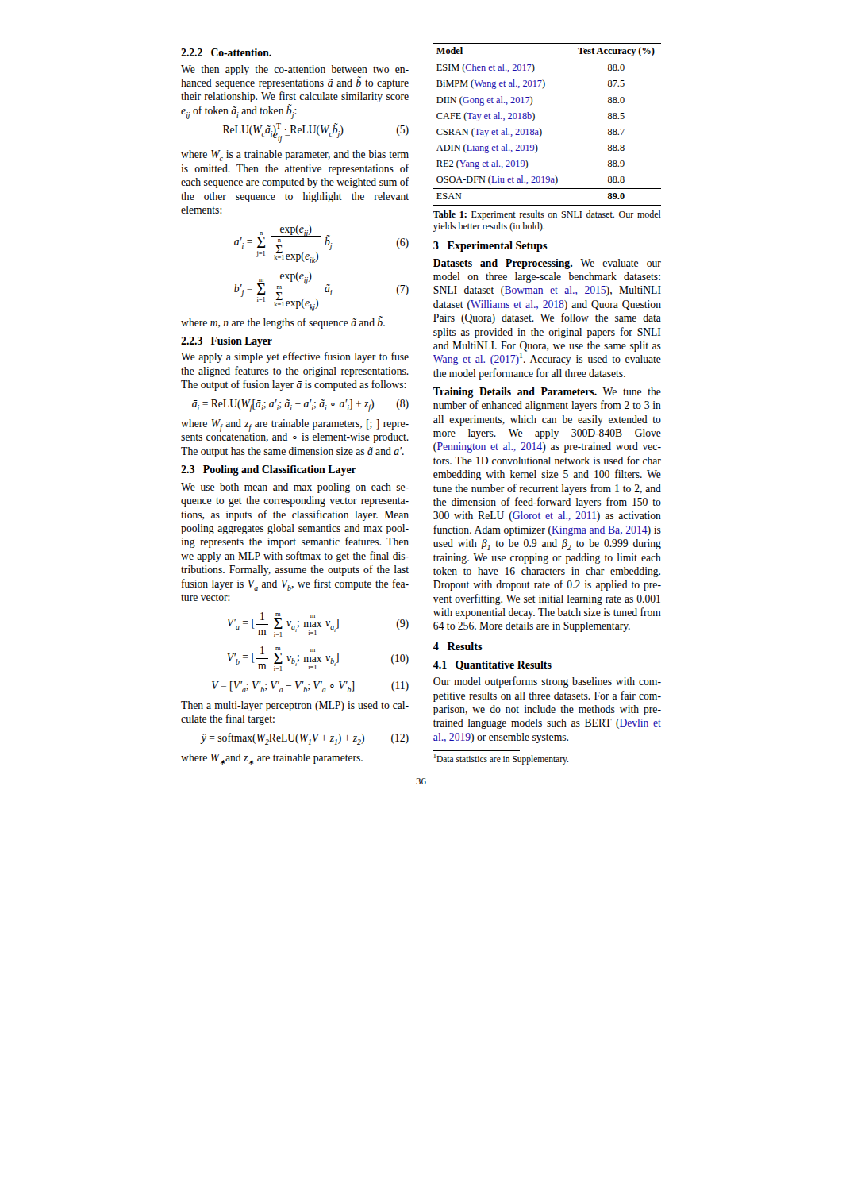2.2.2 Co-attention.
We then apply the co-attention between two enhanced sequence representations ã and b̃ to capture their relationship. We first calculate similarity score eij of token ãi and token b̃j:
ReLU(Wcãi)T · ReLU(Wcb̃j)
(5)
eij =
where Wc is a trainable parameter, and the bias term is omitted. Then the attentive representations of each sequence are computed by the weighted sum of the other sequence to highlight the relevant elements:
a′i = nΣj=1 exp(eij) nΣk=1 exp(eik) b̃j
(6)
b′j = mΣi=1 exp(eij) mΣk=1 exp(ekj) ãi
(7)
where m, n are the lengths of sequence ã and b̃.
2.2.3 Fusion Layer
We apply a simple yet effective fusion layer to fuse the aligned features to the original representations. The output of fusion layer ā is computed as follows:
āi = ReLU(Wf[āi; a′i; ãi − a′i; ãi ∘ a′i] + zf)
(8)
where Wf and zf are trainable parameters, [; ] represents concatenation, and ∘ is element-wise product. The output has the same dimension size as ã and a′.
2.3 Pooling and Classification Layer
We use both mean and max pooling on each sequence to get the corresponding vector representations, as inputs of the classification layer. Mean pooling aggregates global semantics and max pooling represents the import semantic features. Then we apply an MLP with softmax to get the final distributions. Formally, assume the outputs of the last fusion layer is Va and Vb, we first compute the feature vector:
V′a = [1 m mΣi=1 vai; mmax i=1 vai]
(9)
V′b = [1 m mΣi=1 vbi; mmax i=1 vbi]
(10)
V = [V′a; V′b; V′a − V′b; V′a ∘ V′b]
(11)
Then a multi-layer perceptron (MLP) is used to calculate the final target:
ŷ = softmax(W2 ReLU(W1V + z1) + z2)
(12)
where W∗and z∗ are trainable parameters.
| Model | Test Accuracy (%) |
| --- | --- |
| ESIM ( Chen et al., 2017 ) | 88.0 |
| BiMPM ( Wang et al., 2017 ) | 87.5 |
| DIIN ( Gong et al., 2017 ) | 88.0 |
| CAFE ( Tay et al., 2018b ) | 88.5 |
| CSRAN ( Tay et al., 2018a ) | 88.7 |
| ADIN ( Liang et al., 2019 ) | 88.8 |
| RE2 ( Yang et al., 2019 ) | 88.9 |
| OSOA-DFN ( Liu et al., 2019a ) | 88.8 |
| ESAN | 89.0 |
Table 1: Experiment results on SNLI dataset. Our model yields better results (in bold).
3 Experimental Setups
Datasets and Preprocessing. We evaluate our model on three large-scale benchmark datasets: SNLI dataset (Bowman et al., 2015), MultiNLI dataset (Williams et al., 2018) and Quora Question Pairs (Quora) dataset. We follow the same data splits as provided in the original papers for SNLI and MultiNLI. For Quora, we use the same split as Wang et al. (2017)1. Accuracy is used to evaluate the model performance for all three datasets.
Training Details and Parameters. We tune the number of enhanced alignment layers from 2 to 3 in all experiments, which can be easily extended to more layers. We apply 300D-840B Glove (Pennington et al., 2014) as pre-trained word vectors. The 1D convolutional network is used for char embedding with kernel size 5 and 100 filters. We tune the number of recurrent layers from 1 to 2, and the dimension of feed-forward layers from 150 to 300 with ReLU (Glorot et al., 2011) as activation function. Adam optimizer (Kingma and Ba, 2014) is used with β1 to be 0.9 and β2 to be 0.999 during training. We use cropping or padding to limit each token to have 16 characters in char embedding. Dropout with dropout rate of 0.2 is applied to prevent overfitting. We set initial learning rate as 0.001 with exponential decay. The batch size is tuned from 64 to 256. More details are in Supplementary.
4 Results
4.1 Quantitative Results
Our model outperforms strong baselines with competitive results on all three datasets. For a fair comparison, we do not include the methods with pre-trained language models such as BERT (Devlin et al., 2019) or ensemble systems.
1Data statistics are in Supplementary.
36